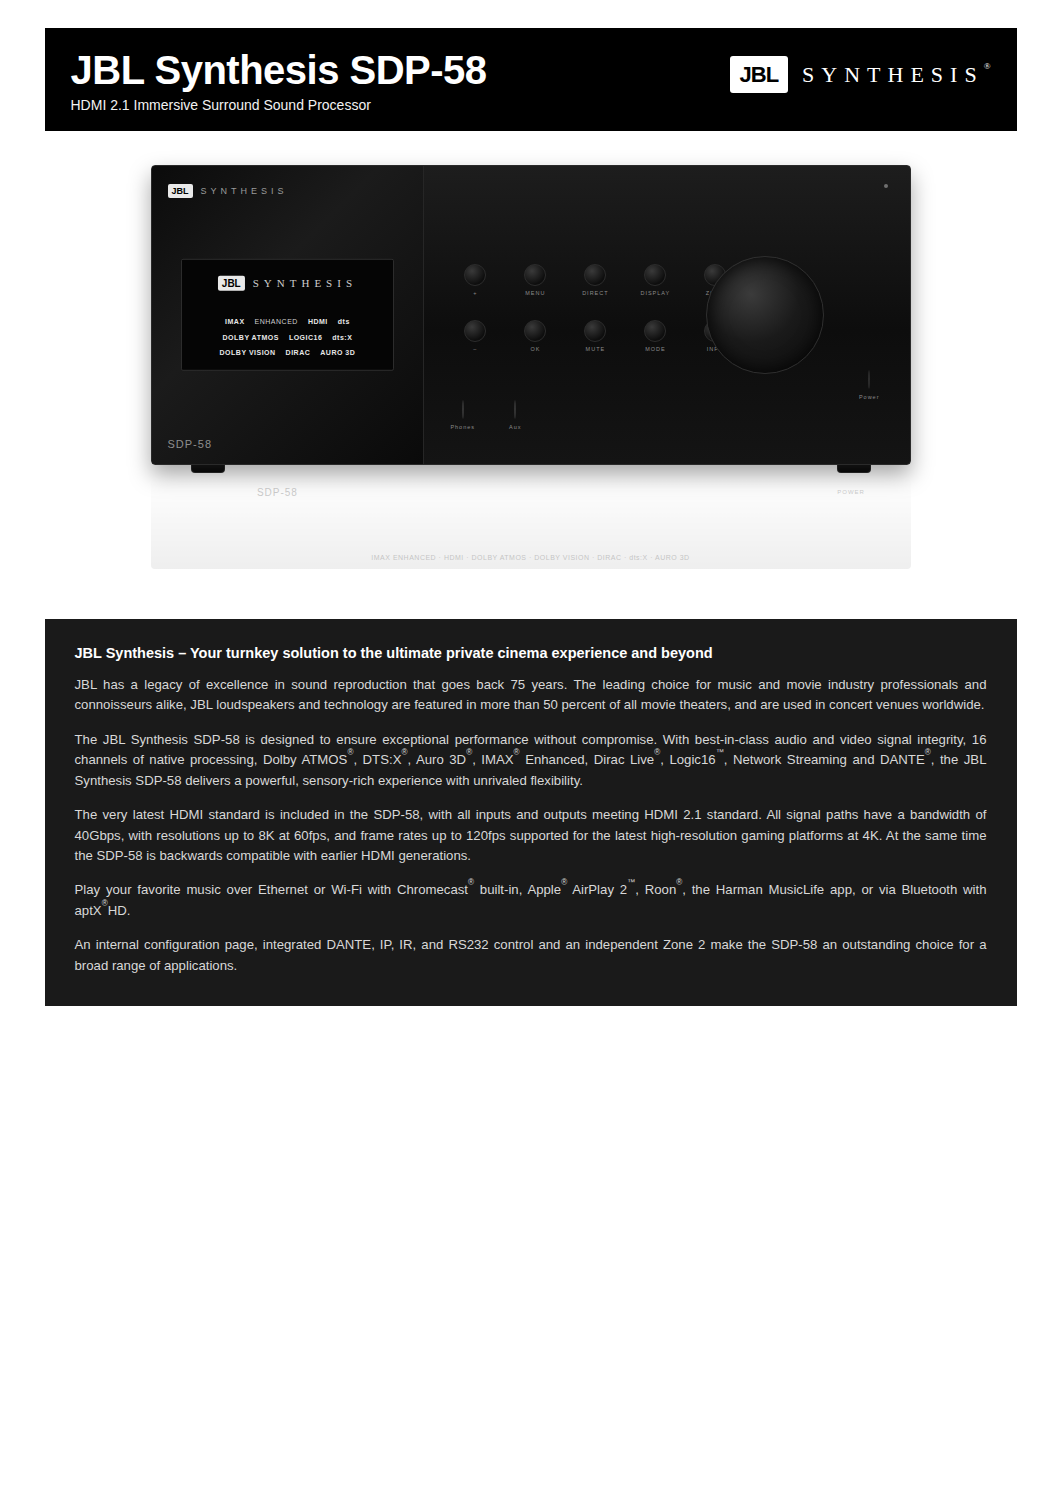JBL Synthesis SDP-58
HDMI 2.1 Immersive Surround Sound Processor
JBL SYNTHESIS®
JBL SYNTHESIS
JBL SYNTHESIS
IMAX ENHANCED HDMI dts DOLBY ATMOS LOGIC16 dts:X DOLBY VISION DIRAC AURO 3D
SDP-58
+
Menu
Direct
Display
Zone
–
OK
Mute
Mode
Info
Power
Phones
Aux
IMAX ENHANCED · HDMI · DOLBY ATMOS · DOLBY VISION · DIRAC · dts:X · AURO 3D
SDP-58
POWER
JBL Synthesis – Your turnkey solution to the ultimate private cinema experience and beyond
JBL has a legacy of excellence in sound reproduction that goes back 75 years. The leading choice for music and movie industry professionals and connoisseurs alike, JBL loudspeakers and technology are featured in more than 50 percent of all movie theaters, and are used in concert venues worldwide.
The JBL Synthesis SDP-58 is designed to ensure exceptional performance without compromise. With best-in-class audio and video signal integrity, 16 channels of native processing, Dolby ATMOS®, DTS:X®, Auro 3D®, IMAX® Enhanced, Dirac Live®, Logic16™, Network Streaming and DANTE®, the JBL Synthesis SDP-58 delivers a powerful, sensory-rich experience with unrivaled flexibility.
The very latest HDMI standard is included in the SDP-58, with all inputs and outputs meeting HDMI 2.1 standard. All signal paths have a bandwidth of 40Gbps, with resolutions up to 8K at 60fps, and frame rates up to 120fps supported for the latest high-resolution gaming platforms at 4K. At the same time the SDP-58 is backwards compatible with earlier HDMI generations.
Play your favorite music over Ethernet or Wi-Fi with Chromecast® built-in, Apple® AirPlay 2™, Roon®, the Harman MusicLife app, or via Bluetooth with aptX®HD.
An internal configuration page, integrated DANTE, IP, IR, and RS232 control and an independent Zone 2 make the SDP-58 an outstanding choice for a broad range of applications.